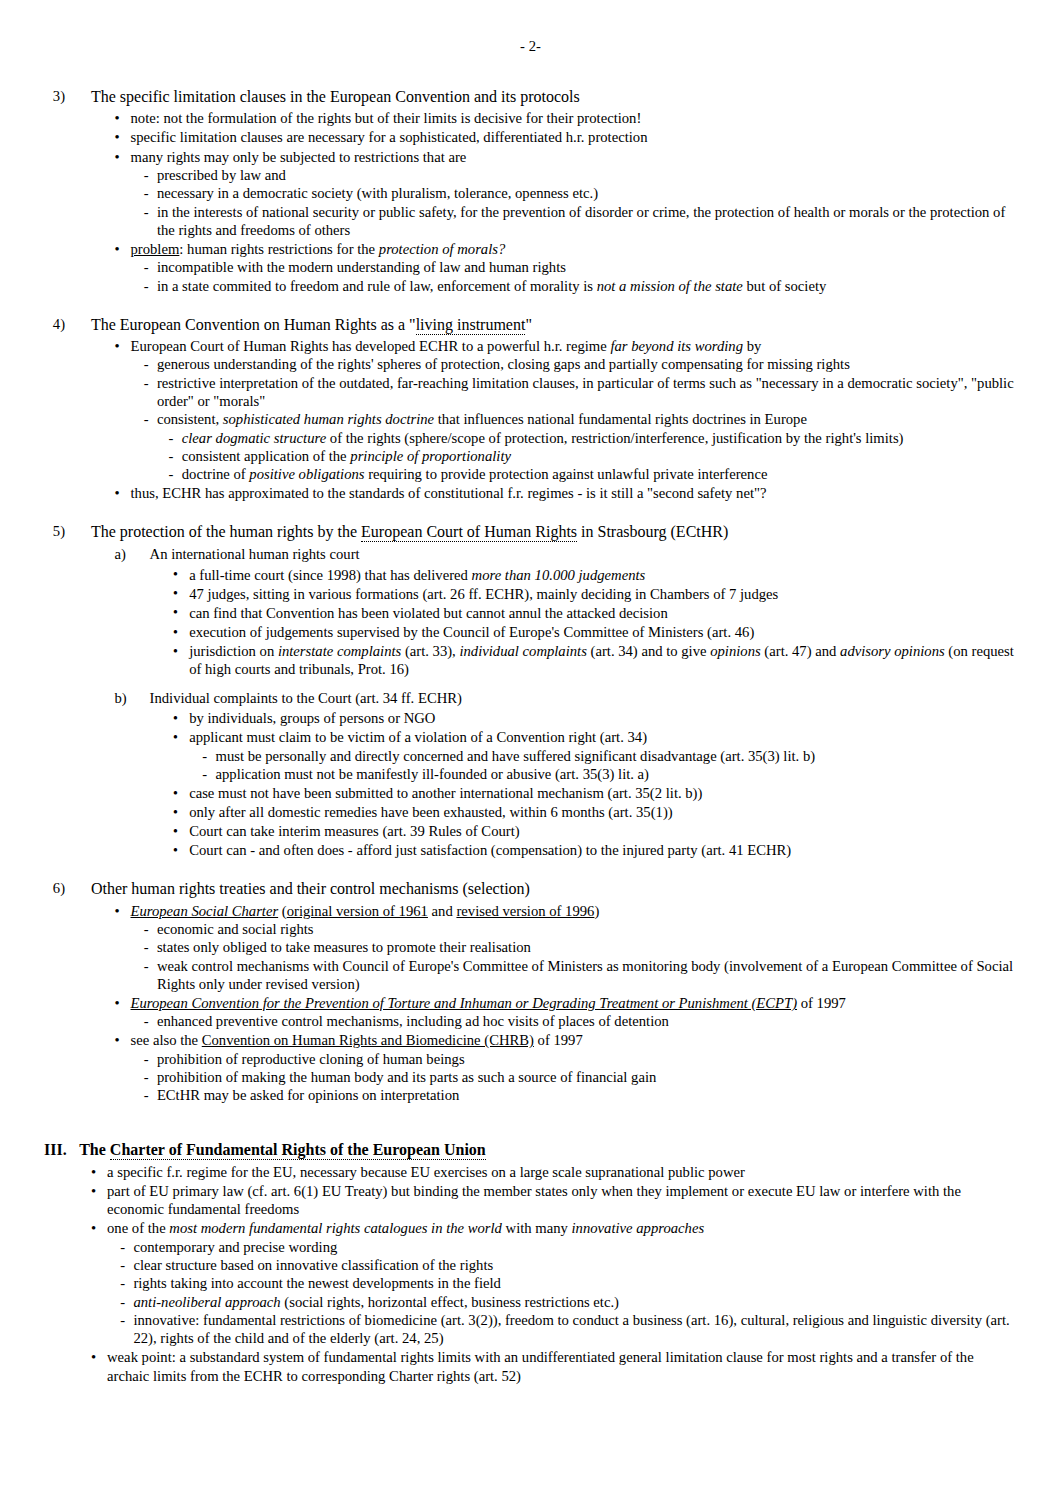- 2-
3) The specific limitation clauses in the European Convention and its protocols
note: not the formulation of the rights but of their limits is decisive for their protection!
specific limitation clauses are necessary for a sophisticated, differentiated h.r. protection
many rights may only be subjected to restrictions that are
prescribed by law and
necessary in a democratic society (with pluralism, tolerance, openness etc.)
in the interests of national security or public safety, for the prevention of disorder or crime, the protection of health or morals or the protection of the rights and freedoms of others
problem: human rights restrictions for the protection of morals?
incompatible with the modern understanding of law and human rights
in a state commited to freedom and rule of law, enforcement of morality is not a mission of the state but of society
4) The European Convention on Human Rights as a "living instrument"
European Court of Human Rights has developed ECHR to a powerful h.r. regime far beyond its wording by
generous understanding of the rights' spheres of protection, closing gaps and partially compensating for missing rights
restrictive interpretation of the outdated, far-reaching limitation clauses, in particular of terms such as "necessary in a democratic society", "public order" or "morals"
consistent, sophisticated human rights doctrine that influences national fundamental rights doctrines in Europe
clear dogmatic structure of the rights (sphere/scope of protection, restriction/interference, justification by the right's limits)
consistent application of the principle of proportionality
doctrine of positive obligations requiring to provide protection against unlawful private interference
thus, ECHR has approximated to the standards of constitutional f.r. regimes - is it still a "second safety net"?
5) The protection of the human rights by the European Court of Human Rights in Strasbourg (ECtHR)
a) An international human rights court
a full-time court (since 1998) that has delivered more than 10.000 judgements
47 judges, sitting in various formations (art. 26 ff. ECHR), mainly deciding in Chambers of 7 judges
can find that Convention has been violated but cannot annul the attacked decision
execution of judgements supervised by the Council of Europe's Committee of Ministers (art. 46)
jurisdiction on interstate complaints (art. 33), individual complaints (art. 34) and to give opinions (art. 47) and advisory opinions (on request of high courts and tribunals, Prot. 16)
b) Individual complaints to the Court (art. 34 ff. ECHR)
by individuals, groups of persons or NGO
applicant must claim to be victim of a violation of a Convention right (art. 34)
must be personally and directly concerned and have suffered significant disadvantage (art. 35(3) lit. b)
application must not be manifestly ill-founded or abusive (art. 35(3) lit. a)
case must not have been submitted to another international mechanism (art. 35(2 lit. b))
only after all domestic remedies have been exhausted, within 6 months (art. 35(1))
Court can take interim measures (art. 39 Rules of Court)
Court can - and often does - afford just satisfaction (compensation) to the injured party (art. 41 ECHR)
6) Other human rights treaties and their control mechanisms (selection)
European Social Charter (original version of 1961 and revised version of 1996)
economic and social rights
states only obliged to take measures to promote their realisation
weak control mechanisms with Council of Europe's Committee of Ministers as monitoring body (involvement of a European Committee of Social Rights only under revised version)
European Convention for the Prevention of Torture and Inhuman or Degrading Treatment or Punishment (ECPT) of 1997
enhanced preventive control mechanisms, including ad hoc visits of places of detention
see also the Convention on Human Rights and Biomedicine (CHRB) of 1997
prohibition of reproductive cloning of human beings
prohibition of making the human body and its parts as such a source of financial gain
ECtHR may be asked for opinions on interpretation
III. The Charter of Fundamental Rights of the European Union
a specific f.r. regime for the EU, necessary because EU exercises on a large scale supranational public power
part of EU primary law (cf. art. 6(1) EU Treaty) but binding the member states only when they implement or execute EU law or interfere with the economic fundamental freedoms
one of the most modern fundamental rights catalogues in the world with many innovative approaches
contemporary and precise wording
clear structure based on innovative classification of the rights
rights taking into account the newest developments in the field
anti-neoliberal approach (social rights, horizontal effect, business restrictions etc.)
innovative: fundamental restrictions of biomedicine (art. 3(2)), freedom to conduct a business (art. 16), cultural, religious and linguistic diversity (art. 22), rights of the child and of the elderly (art. 24, 25)
weak point: a substandard system of fundamental rights limits with an undifferentiated general limitation clause for most rights and a transfer of the archaic limits from the ECHR to corresponding Charter rights (art. 52)